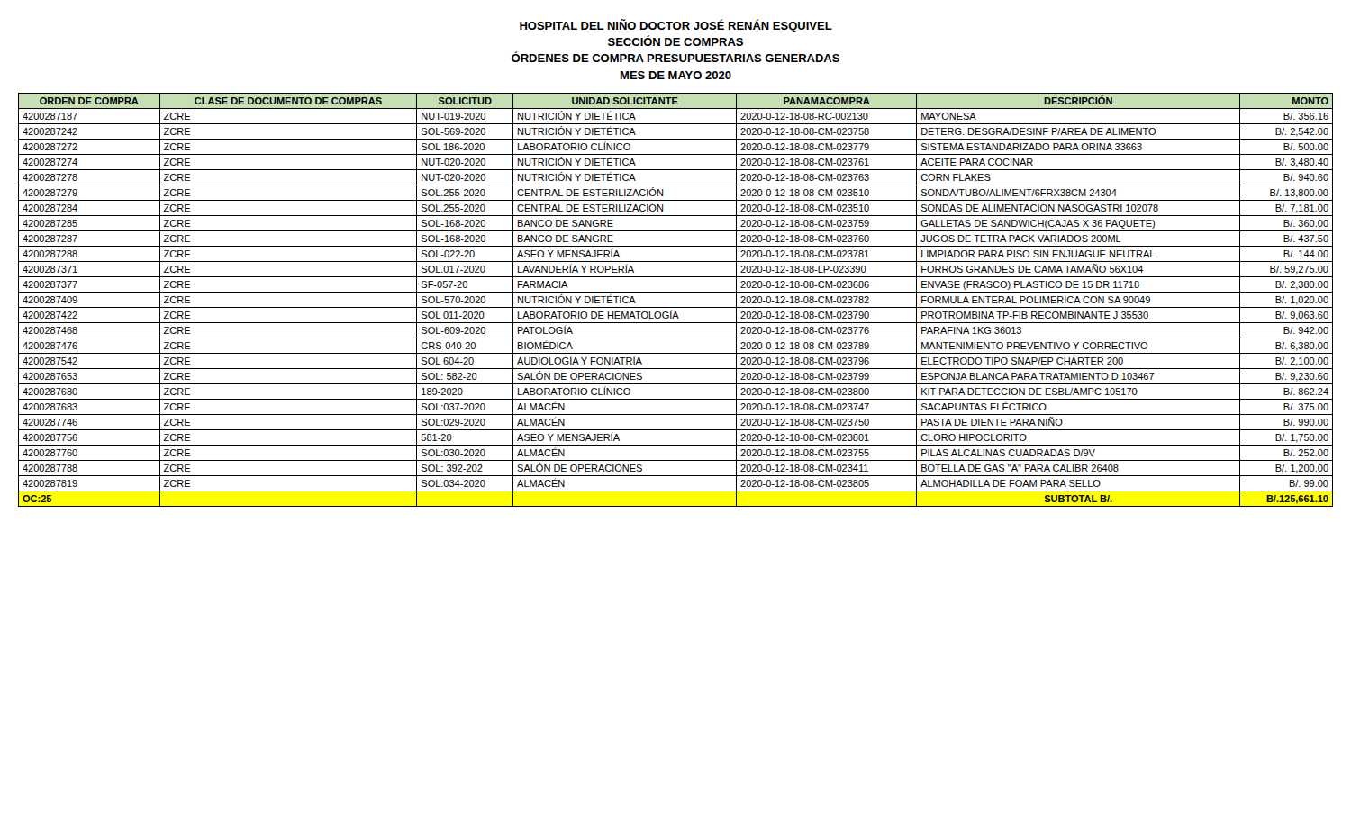HOSPITAL DEL NIÑO DOCTOR JOSÉ RENÁN ESQUIVEL
SECCIÓN DE COMPRAS
ÓRDENES DE COMPRA PRESUPUESTARIAS GENERADAS
MES DE MAYO 2020
| ORDEN DE COMPRA | CLASE DE DOCUMENTO DE COMPRAS | SOLICITUD | UNIDAD SOLICITANTE | PANAMACOMPRA | DESCRIPCIÓN | MONTO |
| --- | --- | --- | --- | --- | --- | --- |
| 4200287187 | ZCRE | NUT-019-2020 | NUTRICIÓN Y DIETÉTICA | 2020-0-12-18-08-RC-002130 | MAYONESA | B/. 356.16 |
| 4200287242 | ZCRE | SOL-569-2020 | NUTRICIÓN Y DIETÉTICA | 2020-0-12-18-08-CM-023758 | DETERG. DESGRA/DESINF P/AREA DE ALIMENTO | B/. 2,542.00 |
| 4200287272 | ZCRE | SOL 186-2020 | LABORATORIO CLÍNICO | 2020-0-12-18-08-CM-023779 | SISTEMA ESTANDARIZADO PARA ORINA 33663 | B/. 500.00 |
| 4200287274 | ZCRE | NUT-020-2020 | NUTRICIÓN Y DIETÉTICA | 2020-0-12-18-08-CM-023761 | ACEITE PARA COCINAR | B/. 3,480.40 |
| 4200287278 | ZCRE | NUT-020-2020 | NUTRICIÓN Y DIETÉTICA | 2020-0-12-18-08-CM-023763 | CORN FLAKES | B/. 940.60 |
| 4200287279 | ZCRE | SOL.255-2020 | CENTRAL DE ESTERILIZACIÓN | 2020-0-12-18-08-CM-023510 | SONDA/TUBO/ALIMENT/6FRX38CM 24304 | B/. 13,800.00 |
| 4200287284 | ZCRE | SOL.255-2020 | CENTRAL DE ESTERILIZACIÓN | 2020-0-12-18-08-CM-023510 | SONDAS DE ALIMENTACION NASOGASTRI 102078 | B/. 7,181.00 |
| 4200287285 | ZCRE | SOL-168-2020 | BANCO DE SANGRE | 2020-0-12-18-08-CM-023759 | GALLETAS DE SANDWICH(CAJAS X 36 PAQUETE) | B/. 360.00 |
| 4200287287 | ZCRE | SOL-168-2020 | BANCO DE SANGRE | 2020-0-12-18-08-CM-023760 | JUGOS DE TETRA PACK VARIADOS 200ML | B/. 437.50 |
| 4200287288 | ZCRE | SOL-022-20 | ASEO Y MENSAJERÍA | 2020-0-12-18-08-CM-023781 | LIMPIADOR PARA PISO SIN ENJUAGUE NEUTRAL | B/. 144.00 |
| 4200287371 | ZCRE | SOL.017-2020 | LAVANDERÍA Y ROPERÍA | 2020-0-12-18-08-LP-023390 | FORROS GRANDES DE CAMA TAMAÑO 56X104 | B/. 59,275.00 |
| 4200287377 | ZCRE | SF-057-20 | FARMACIA | 2020-0-12-18-08-CM-023686 | ENVASE (FRASCO) PLASTICO DE 15 DR 11718 | B/. 2,380.00 |
| 4200287409 | ZCRE | SOL-570-2020 | NUTRICIÓN Y DIETÉTICA | 2020-0-12-18-08-CM-023782 | FORMULA ENTERAL POLIMERICA CON SA 90049 | B/. 1,020.00 |
| 4200287422 | ZCRE | SOL 011-2020 | LABORATORIO DE HEMATOLOGÍA | 2020-0-12-18-08-CM-023790 | PROTROMBINA TP-FIB RECOMBINANTE J 35530 | B/. 9,063.60 |
| 4200287468 | ZCRE | SOL-609-2020 | PATOLOGÍA | 2020-0-12-18-08-CM-023776 | PARAFINA 1KG 36013 | B/. 942.00 |
| 4200287476 | ZCRE | CRS-040-20 | BIOMÉDICA | 2020-0-12-18-08-CM-023789 | MANTENIMIENTO PREVENTIVO Y CORRECTIVO | B/. 6,380.00 |
| 4200287542 | ZCRE | SOL 604-20 | AUDIOLOGÍA Y FONIATRÍA | 2020-0-12-18-08-CM-023796 | ELECTRODO TIPO SNAP/EP CHARTER 200 | B/. 2,100.00 |
| 4200287653 | ZCRE | SOL: 582-20 | SALÓN DE OPERACIONES | 2020-0-12-18-08-CM-023799 | ESPONJA BLANCA PARA TRATAMIENTO D 103467 | B/. 9,230.60 |
| 4200287680 | ZCRE | 189-2020 | LABORATORIO CLÍNICO | 2020-0-12-18-08-CM-023800 | KIT PARA DETECCION DE ESBL/AMPC 105170 | B/. 862.24 |
| 4200287683 | ZCRE | SOL:037-2020 | ALMACÉN | 2020-0-12-18-08-CM-023747 | SACAPUNTAS ELÉCTRICO | B/. 375.00 |
| 4200287746 | ZCRE | SOL:029-2020 | ALMACÉN | 2020-0-12-18-08-CM-023750 | PASTA DE DIENTE PARA NIÑO | B/. 990.00 |
| 4200287756 | ZCRE | 581-20 | ASEO Y MENSAJERÍA | 2020-0-12-18-08-CM-023801 | CLORO HIPOCLORITO | B/. 1,750.00 |
| 4200287760 | ZCRE | SOL:030-2020 | ALMACÉN | 2020-0-12-18-08-CM-023755 | PILAS ALCALINAS CUADRADAS D/9V | B/. 252.00 |
| 4200287788 | ZCRE | SOL: 392-202 | SALÓN DE OPERACIONES | 2020-0-12-18-08-CM-023411 | BOTELLA DE GAS "A" PARA CALIBR 26408 | B/. 1,200.00 |
| 4200287819 | ZCRE | SOL:034-2020 | ALMACÉN | 2020-0-12-18-08-CM-023805 | ALMOHADILLA DE FOAM PARA SELLO | B/. 99.00 |
| OC:25 | | | | | SUBTOTAL B/. | B/.125,661.10 |